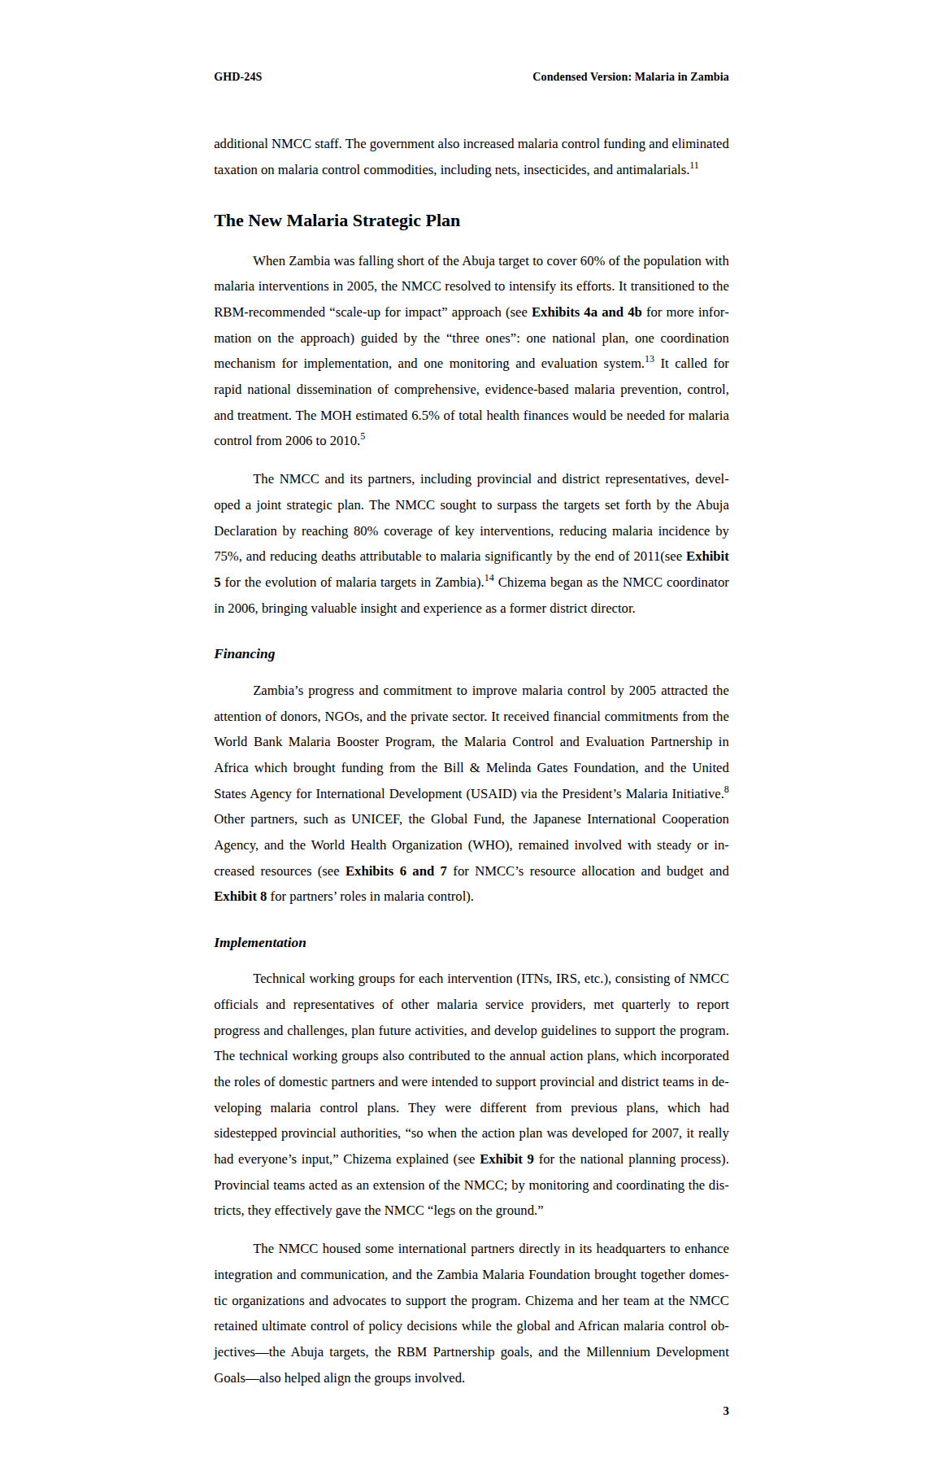GHD-24S
Condensed Version: Malaria in Zambia
additional NMCC staff. The government also increased malaria control funding and eliminated taxation on malaria control commodities, including nets, insecticides, and antimalarials.11
The New Malaria Strategic Plan
When Zambia was falling short of the Abuja target to cover 60% of the population with malaria interventions in 2005, the NMCC resolved to intensify its efforts. It transitioned to the RBM-recommended “scale-up for impact” approach (see Exhibits 4a and 4b for more information on the approach) guided by the “three ones”: one national plan, one coordination mechanism for implementation, and one monitoring and evaluation system.13 It called for rapid national dissemination of comprehensive, evidence-based malaria prevention, control, and treatment. The MOH estimated 6.5% of total health finances would be needed for malaria control from 2006 to 2010.5
The NMCC and its partners, including provincial and district representatives, developed a joint strategic plan. The NMCC sought to surpass the targets set forth by the Abuja Declaration by reaching 80% coverage of key interventions, reducing malaria incidence by 75%, and reducing deaths attributable to malaria significantly by the end of 2011(see Exhibit 5 for the evolution of malaria targets in Zambia).14 Chizema began as the NMCC coordinator in 2006, bringing valuable insight and experience as a former district director.
Financing
Zambia’s progress and commitment to improve malaria control by 2005 attracted the attention of donors, NGOs, and the private sector. It received financial commitments from the World Bank Malaria Booster Program, the Malaria Control and Evaluation Partnership in Africa which brought funding from the Bill & Melinda Gates Foundation, and the United States Agency for International Development (USAID) via the President’s Malaria Initiative.8 Other partners, such as UNICEF, the Global Fund, the Japanese International Cooperation Agency, and the World Health Organization (WHO), remained involved with steady or increased resources (see Exhibits 6 and 7 for NMCC’s resource allocation and budget and Exhibit 8 for partners’ roles in malaria control).
Implementation
Technical working groups for each intervention (ITNs, IRS, etc.), consisting of NMCC officials and representatives of other malaria service providers, met quarterly to report progress and challenges, plan future activities, and develop guidelines to support the program. The technical working groups also contributed to the annual action plans, which incorporated the roles of domestic partners and were intended to support provincial and district teams in developing malaria control plans. They were different from previous plans, which had sidestepped provincial authorities, “so when the action plan was developed for 2007, it really had everyone’s input,” Chizema explained (see Exhibit 9 for the national planning process). Provincial teams acted as an extension of the NMCC; by monitoring and coordinating the districts, they effectively gave the NMCC “legs on the ground.”
The NMCC housed some international partners directly in its headquarters to enhance integration and communication, and the Zambia Malaria Foundation brought together domestic organizations and advocates to support the program. Chizema and her team at the NMCC retained ultimate control of policy decisions while the global and African malaria control objectives—the Abuja targets, the RBM Partnership goals, and the Millennium Development Goals—also helped align the groups involved.
3